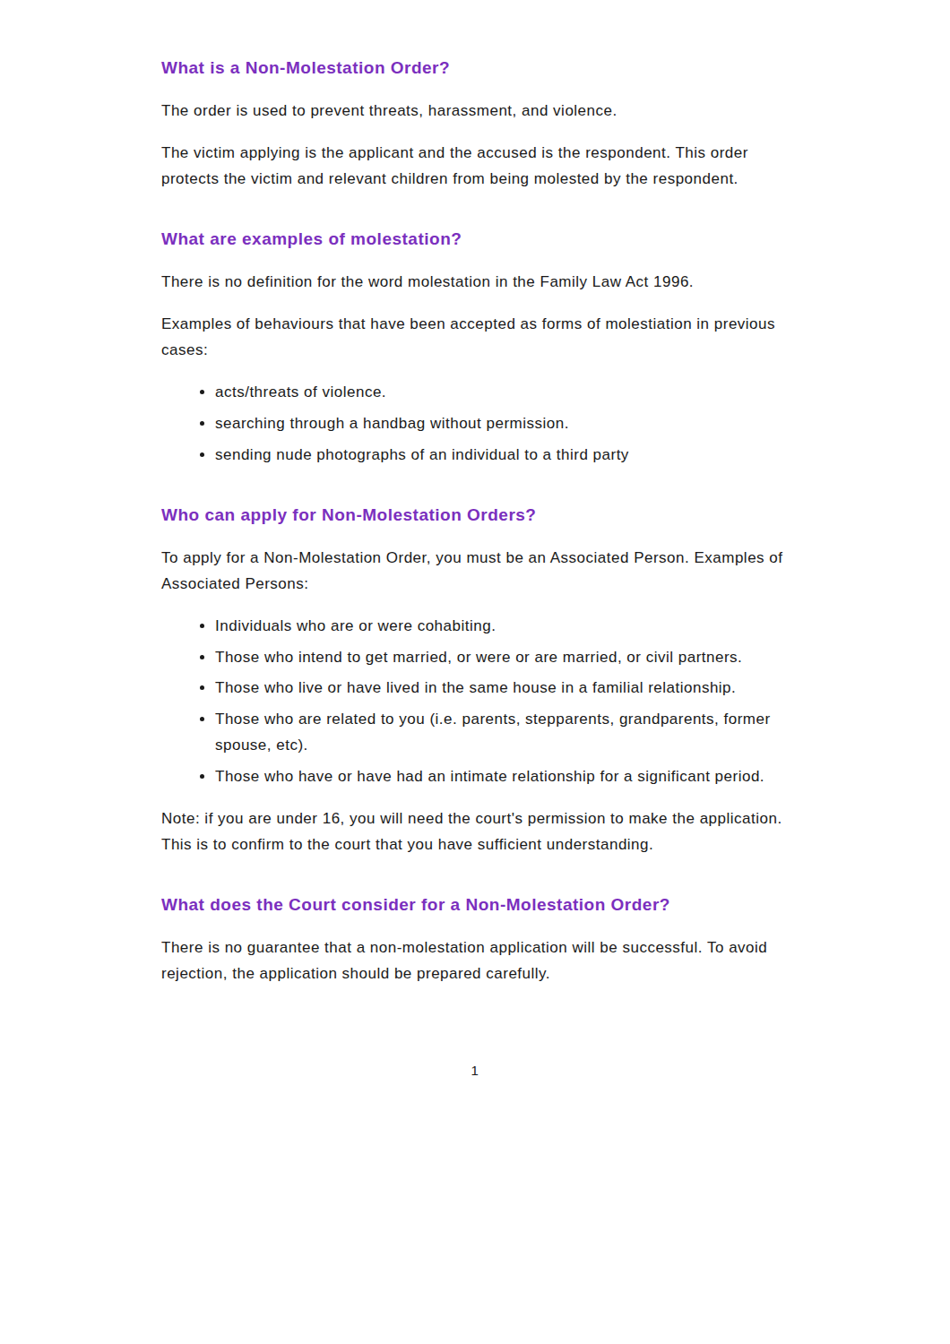What is a Non-Molestation Order?
The order is used to prevent threats, harassment, and violence.
The victim applying is the applicant and the accused is the respondent. This order protects the victim and relevant children from being molested by the respondent.
What are examples of molestation?
There is no definition for the word molestation in the Family Law Act 1996.
Examples of behaviours that have been accepted as forms of molestiation in previous cases:
acts/threats of violence.
searching through a handbag without permission.
sending nude photographs of an individual to a third party
Who can apply for Non-Molestation Orders?
To apply for a Non-Molestation Order, you must be an Associated Person. Examples of Associated Persons:
Individuals who are or were cohabiting.
Those who intend to get married, or were or are married, or civil partners.
Those who live or have lived in the same house in a familial relationship.
Those who are related to you (i.e. parents, stepparents, grandparents, former spouse, etc).
Those who have or have had an intimate relationship for a significant period.
Note: if you are under 16, you will need the court's permission to make the application. This is to confirm to the court that you have sufficient understanding.
What does the Court consider for a Non-Molestation Order?
There is no guarantee that a non-molestation application will be successful. To avoid rejection, the application should be prepared carefully.
1